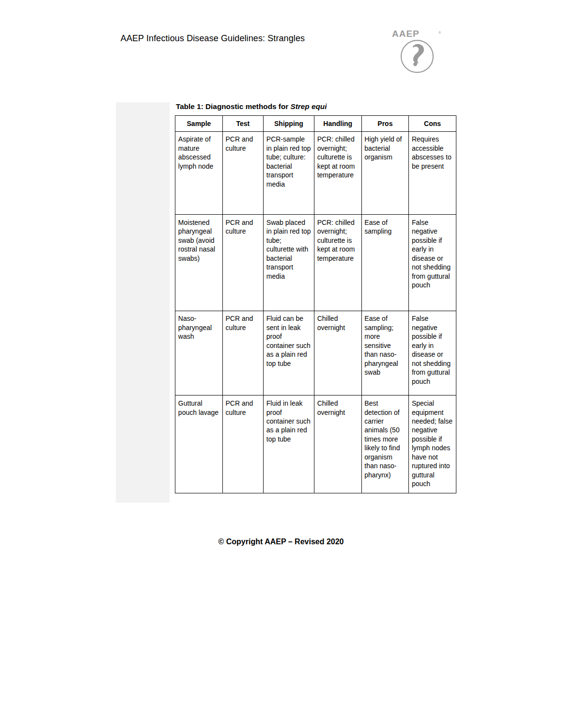AAEP Infectious Disease Guidelines: Strangles
AAEP ®
Table 1: Diagnostic methods for Strep equi
| Sample | Test | Shipping | Handling | Pros | Cons |
| --- | --- | --- | --- | --- | --- |
| Aspirate of mature abscessed lymph node | PCR and culture | PCR-sample in plain red top tube; culture: bacterial transport media | PCR: chilled overnight; culturette is kept at room temperature | High yield of bacterial organism | Requires accessible abscesses to be present |
| Moistened pharyngeal swab (avoid rostral nasal swabs) | PCR and culture | Swab placed in plain red top tube; culturette with bacterial transport media | PCR: chilled overnight; culturette is kept at room temperature | Ease of sampling | False negative possible if early in disease or not shedding from guttural pouch |
| Naso-pharyngeal wash | PCR and culture | Fluid can be sent in leak proof container such as a plain red top tube | Chilled overnight | Ease of sampling; more sensitive than naso-pharyngeal swab | False negative possible if early in disease or not shedding from guttural pouch |
| Guttural pouch lavage | PCR and culture | Fluid in leak proof container such as a plain red top tube | Chilled overnight | Best detection of carrier animals (50 times more likely to find organism than naso-pharynx) | Special equipment needed; false negative possible if lymph nodes have not ruptured into guttural pouch |
© Copyright AAEP – Revised 2020